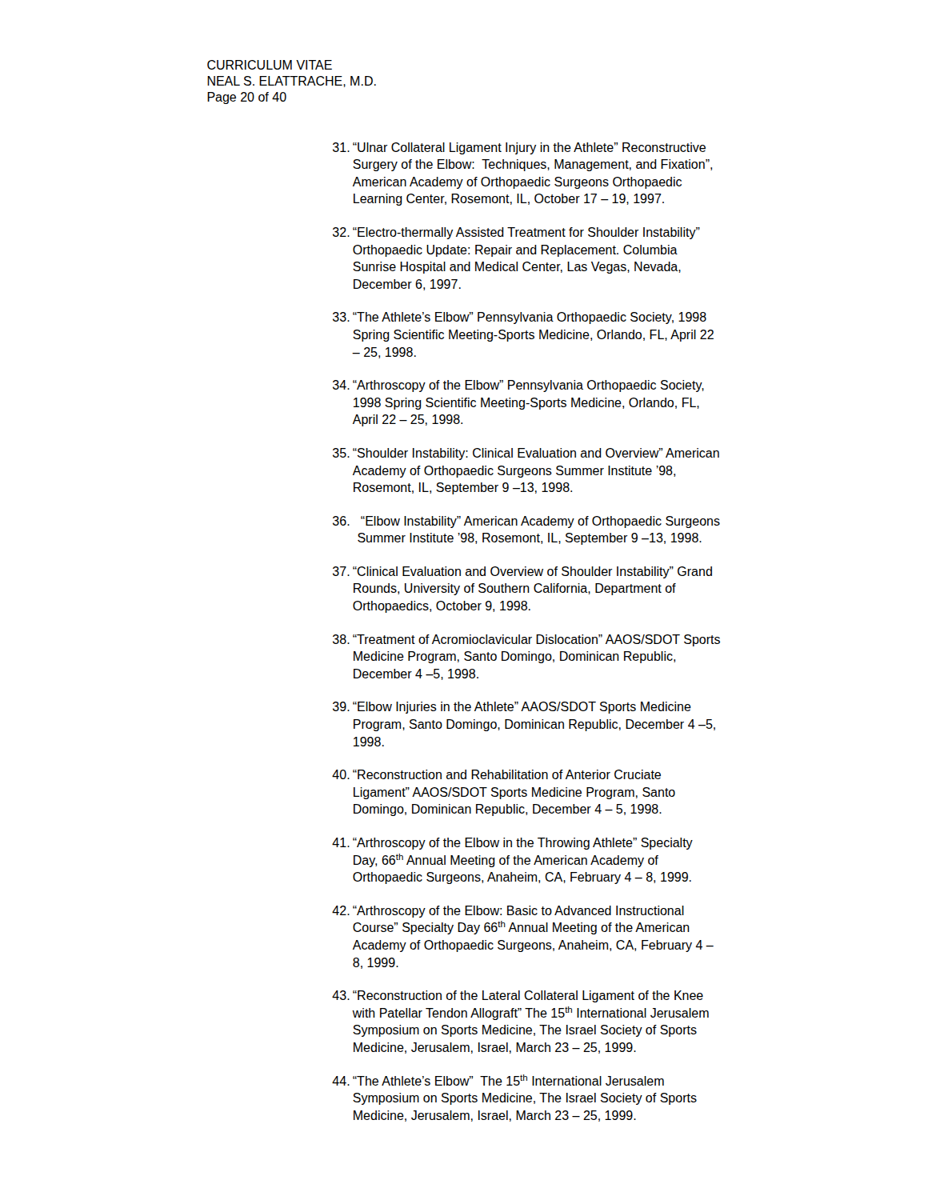CURRICULUM VITAE
NEAL S. ELATTRACHE, M.D.
Page 20 of 40
31.“Ulnar Collateral Ligament Injury in the Athlete” Reconstructive Surgery of the Elbow: Techniques, Management, and Fixation”, American Academy of Orthopaedic Surgeons Orthopaedic Learning Center, Rosemont, IL, October 17 – 19, 1997.
32.“Electro-thermally Assisted Treatment for Shoulder Instability” Orthopaedic Update: Repair and Replacement. Columbia Sunrise Hospital and Medical Center, Las Vegas, Nevada, December 6, 1997.
33.“The Athlete’s Elbow” Pennsylvania Orthopaedic Society, 1998 Spring Scientific Meeting-Sports Medicine, Orlando, FL, April 22 – 25, 1998.
34.“Arthroscopy of the Elbow” Pennsylvania Orthopaedic Society, 1998 Spring Scientific Meeting-Sports Medicine, Orlando, FL, April 22 – 25, 1998.
35.“Shoulder Instability: Clinical Evaluation and Overview” American Academy of Orthopaedic Surgeons Summer Institute ’98, Rosemont, IL, September 9 –13, 1998.
36. “Elbow Instability” American Academy of Orthopaedic Surgeons Summer Institute ’98, Rosemont, IL, September 9 –13, 1998.
37.“Clinical Evaluation and Overview of Shoulder Instability” Grand Rounds, University of Southern California, Department of Orthopaedics, October 9, 1998.
38.“Treatment of Acromioclavicular Dislocation” AAOS/SDOT Sports Medicine Program, Santo Domingo, Dominican Republic, December 4 –5, 1998.
39.“Elbow Injuries in the Athlete” AAOS/SDOT Sports Medicine Program, Santo Domingo, Dominican Republic, December 4 –5, 1998.
40.“Reconstruction and Rehabilitation of Anterior Cruciate Ligament” AAOS/SDOT Sports Medicine Program, Santo Domingo, Dominican Republic, December 4 – 5, 1998.
41.“Arthroscopy of the Elbow in the Throwing Athlete” Specialty Day, 66th Annual Meeting of the American Academy of Orthopaedic Surgeons, Anaheim, CA, February 4 – 8, 1999.
42.“Arthroscopy of the Elbow: Basic to Advanced Instructional Course” Specialty Day 66th Annual Meeting of the American Academy of Orthopaedic Surgeons, Anaheim, CA, February 4 – 8, 1999.
43.“Reconstruction of the Lateral Collateral Ligament of the Knee with Patellar Tendon Allograft” The 15th International Jerusalem Symposium on Sports Medicine, The Israel Society of Sports Medicine, Jerusalem, Israel, March 23 – 25, 1999.
44.“The Athlete’s Elbow” The 15th International Jerusalem Symposium on Sports Medicine, The Israel Society of Sports Medicine, Jerusalem, Israel, March 23 – 25, 1999.